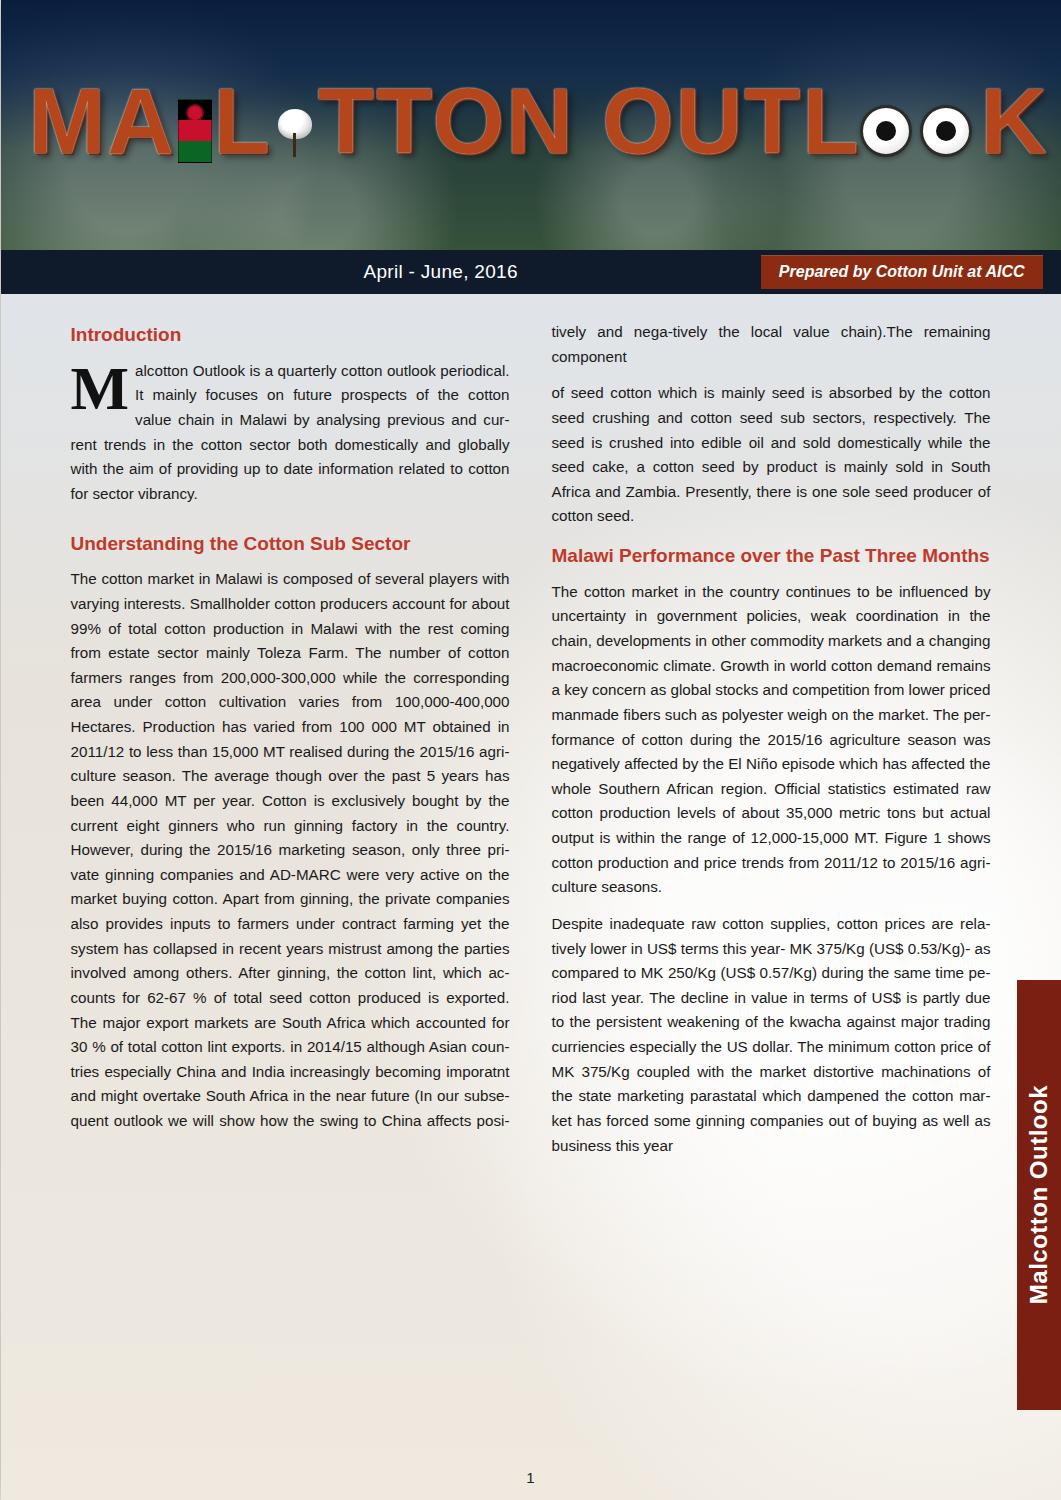MA L TTON OUTL K
April - June, 2016
Prepared by Cotton Unit at AICC
Introduction
Malcotton Outlook is a quarterly cotton outlook periodical. It mainly focuses on future prospects of the cotton value chain in Malawi by analysing previous and current trends in the cotton sector both domestically and globally with the aim of providing up to date information related to cotton for sector vibrancy.
Understanding the Cotton Sub Sector
The cotton market in Malawi is composed of several players with varying interests. Smallholder cotton producers account for about 99% of total cotton production in Malawi with the rest coming from estate sector mainly Toleza Farm. The number of cotton farmers ranges from 200,000-300,000 while the corresponding area under cotton cultivation varies from 100,000-400,000 Hectares. Production has varied from 100 000 MT obtained in 2011/12 to less than 15,000 MT realised during the 2015/16 agriculture season. The average though over the past 5 years has been 44,000 MT per year. Cotton is exclusively bought by the current eight ginners who run ginning factory in the country. However, during the 2015/16 marketing season, only three private ginning companies and AD-MARC were very active on the market buying cotton. Apart from ginning, the private companies also provides inputs to farmers under contract farming yet the system has collapsed in recent years mistrust among the parties involved among others. After ginning, the cotton lint, which accounts for 62-67 % of total seed cotton produced is exported. The major export markets are South Africa which accounted for 30 % of total cotton lint exports. in 2014/15 although Asian countries especially China and India increasingly becoming imporatnt and might overtake South Africa in the near future (In our subsequent outlook we will show how the swing to China affects positively and nega-tively the local value chain).The remaining component
of seed cotton which is mainly seed is absorbed by the cotton seed crushing and cotton seed sub sectors, respectively. The seed is crushed into edible oil and sold domestically while the seed cake, a cotton seed by product is mainly sold in South Africa and Zambia. Presently, there is one sole seed producer of cotton seed.
Malawi Performance over the Past Three Months
The cotton market in the country continues to be influenced by uncertainty in government policies, weak coordination in the chain, developments in other commodity markets and a changing macroeconomic climate. Growth in world cotton demand remains a key concern as global stocks and competition from lower priced manmade fibers such as polyester weigh on the market. The performance of cotton during the 2015/16 agriculture season was negatively affected by the El Niño episode which has affected the whole Southern African region. Official statistics estimated raw cotton production levels of about 35,000 metric tons but actual output is within the range of 12,000-15,000 MT. Figure 1 shows cotton production and price trends from 2011/12 to 2015/16 agriculture seasons.
Despite inadequate raw cotton supplies, cotton prices are relatively lower in US$ terms this year- MK 375/Kg (US$ 0.53/Kg)- as compared to MK 250/Kg (US$ 0.57/Kg) during the same time period last year. The decline in value in terms of US$ is partly due to the persistent weakening of the kwacha against major trading curriencies especially the US dollar. The minimum cotton price of MK 375/Kg coupled with the market distortive machinations of the state marketing parastatal which dampened the cotton market has forced some ginning companies out of buying as well as business this year
Malcotton Outlook
1